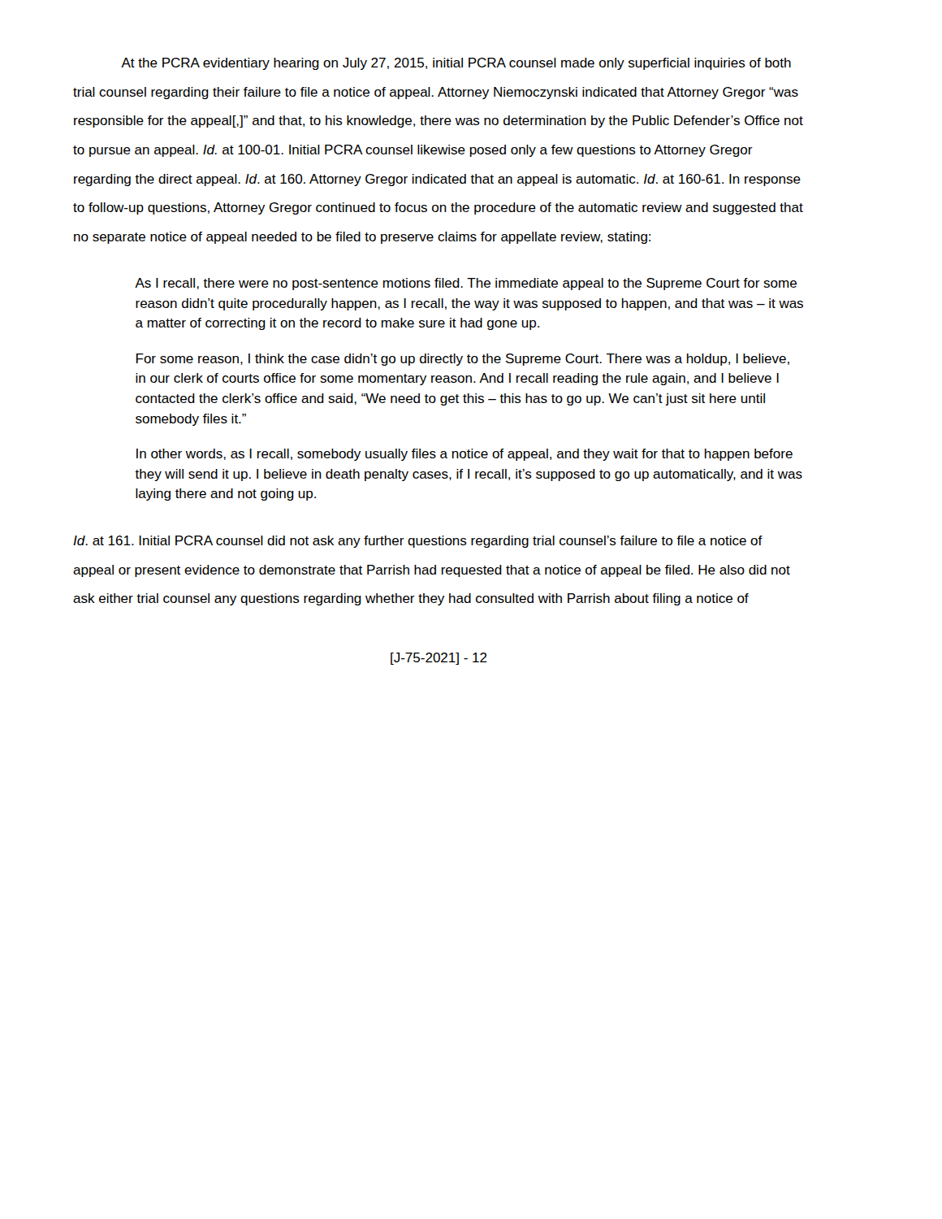At the PCRA evidentiary hearing on July 27, 2015, initial PCRA counsel made only superficial inquiries of both trial counsel regarding their failure to file a notice of appeal. Attorney Niemoczynski indicated that Attorney Gregor “was responsible for the appeal[,]” and that, to his knowledge, there was no determination by the Public Defender’s Office not to pursue an appeal. Id. at 100-01. Initial PCRA counsel likewise posed only a few questions to Attorney Gregor regarding the direct appeal. Id. at 160. Attorney Gregor indicated that an appeal is automatic. Id. at 160-61. In response to follow-up questions, Attorney Gregor continued to focus on the procedure of the automatic review and suggested that no separate notice of appeal needed to be filed to preserve claims for appellate review, stating:
As I recall, there were no post-sentence motions filed. The immediate appeal to the Supreme Court for some reason didn’t quite procedurally happen, as I recall, the way it was supposed to happen, and that was – it was a matter of correcting it on the record to make sure it had gone up.
For some reason, I think the case didn’t go up directly to the Supreme Court. There was a holdup, I believe, in our clerk of courts office for some momentary reason. And I recall reading the rule again, and I believe I contacted the clerk’s office and said, “We need to get this – this has to go up. We can’t just sit here until somebody files it.”
In other words, as I recall, somebody usually files a notice of appeal, and they wait for that to happen before they will send it up. I believe in death penalty cases, if I recall, it’s supposed to go up automatically, and it was laying there and not going up.
Id. at 161. Initial PCRA counsel did not ask any further questions regarding trial counsel’s failure to file a notice of appeal or present evidence to demonstrate that Parrish had requested that a notice of appeal be filed. He also did not ask either trial counsel any questions regarding whether they had consulted with Parrish about filing a notice of
[J-75-2021] - 12